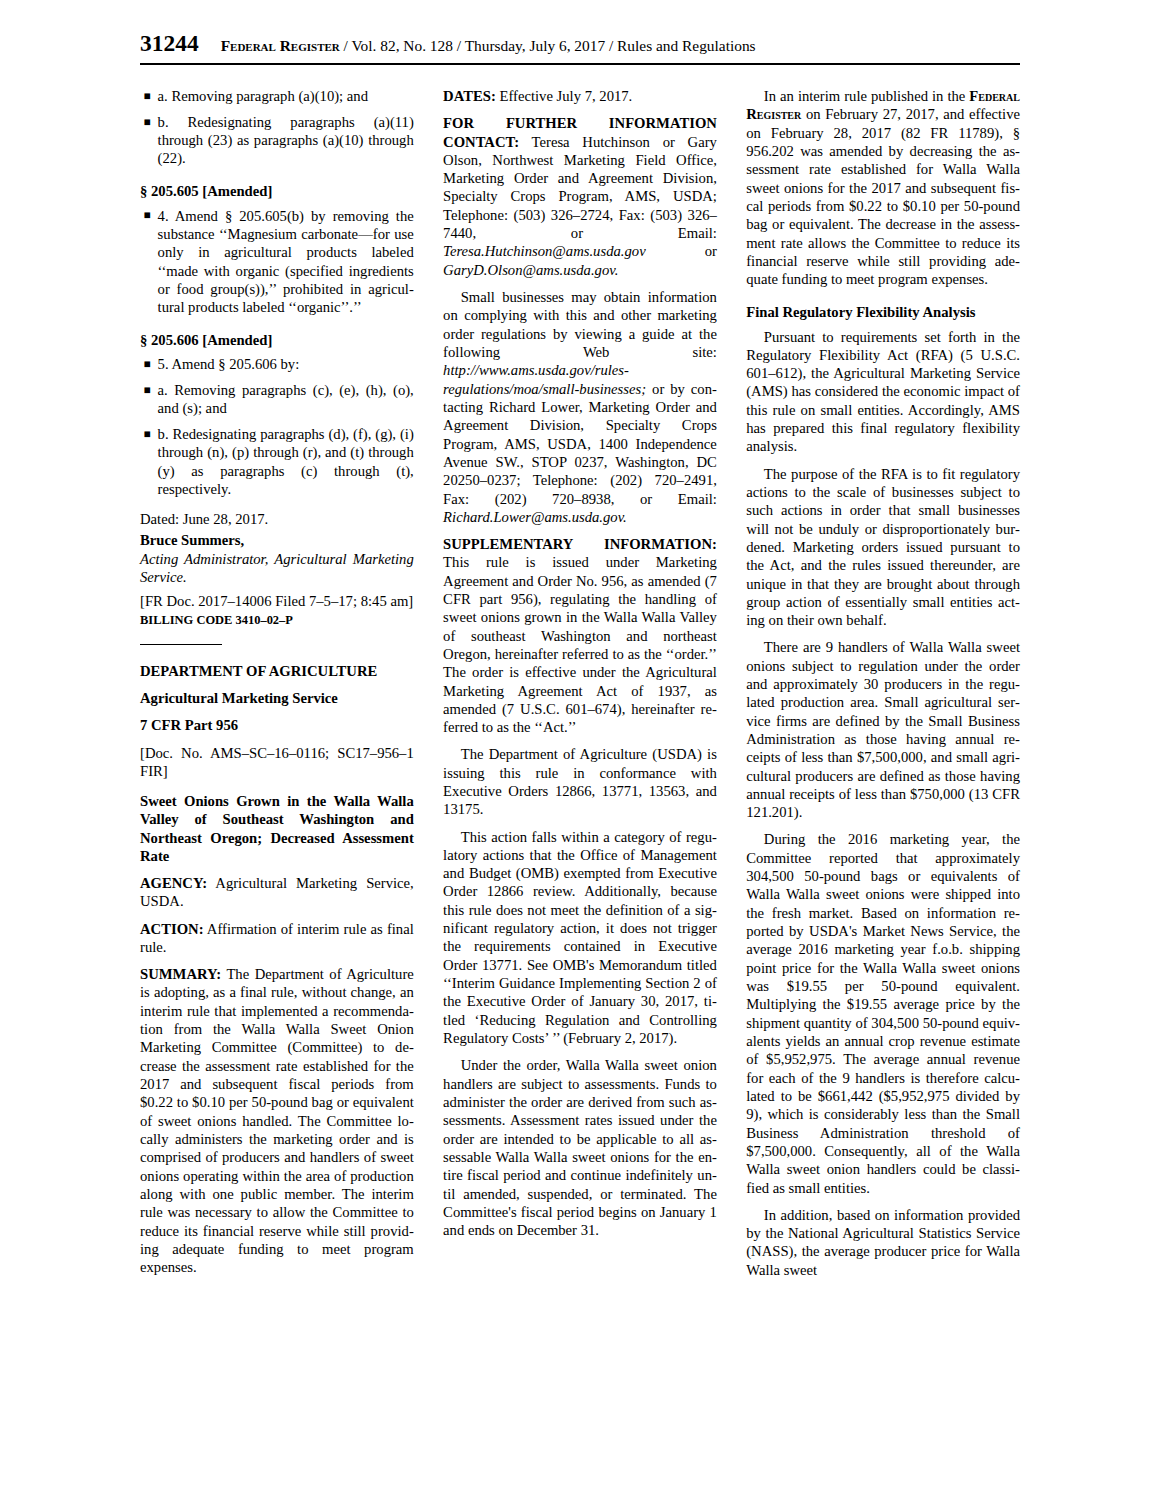31244 Federal Register / Vol. 82, No. 128 / Thursday, July 6, 2017 / Rules and Regulations
a. Removing paragraph (a)(10); and
b. Redesignating paragraphs (a)(11) through (23) as paragraphs (a)(10) through (22).
§ 205.605 [Amended]
4. Amend § 205.605(b) by removing the substance ‘‘Magnesium carbonate—for use only in agricultural products labeled ‘‘made with organic (specified ingredients or food group(s)),’’ prohibited in agricultural products labeled ‘‘organic’’.’’
§ 205.606 [Amended]
5. Amend § 205.606 by:
a. Removing paragraphs (c), (e), (h), (o), and (s); and
b. Redesignating paragraphs (d), (f), (g), (i) through (n), (p) through (r), and (t) through (y) as paragraphs (c) through (t), respectively.
Dated: June 28, 2017.
Bruce Summers,
Acting Administrator, Agricultural Marketing Service.
[FR Doc. 2017–14006 Filed 7–5–17; 8:45 am]
BILLING CODE 3410–02–P
DEPARTMENT OF AGRICULTURE
Agricultural Marketing Service
7 CFR Part 956
[Doc. No. AMS–SC–16–0116; SC17–956–1 FIR]
Sweet Onions Grown in the Walla Walla Valley of Southeast Washington and Northeast Oregon; Decreased Assessment Rate
AGENCY: Agricultural Marketing Service, USDA.
ACTION: Affirmation of interim rule as final rule.
SUMMARY: The Department of Agriculture is adopting, as a final rule, without change, an interim rule that implemented a recommendation from the Walla Walla Sweet Onion Marketing Committee (Committee) to decrease the assessment rate established for the 2017 and subsequent fiscal periods from $0.22 to $0.10 per 50-pound bag or equivalent of sweet onions handled. The Committee locally administers the marketing order and is comprised of producers and handlers of sweet onions operating within the area of production along with one public member. The interim rule was necessary to allow the Committee to reduce its financial reserve while still providing adequate funding to meet program expenses.
DATES: Effective July 7, 2017.
FOR FURTHER INFORMATION CONTACT: Teresa Hutchinson or Gary Olson, Northwest Marketing Field Office, Marketing Order and Agreement Division, Specialty Crops Program, AMS, USDA; Telephone: (503) 326–2724, Fax: (503) 326–7440, or Email: Teresa.Hutchinson@ams.usda.gov or GaryD.Olson@ams.usda.gov.
Small businesses may obtain information on complying with this and other marketing order regulations by viewing a guide at the following Web site: http://www.ams.usda.gov/rules-regulations/moa/small-businesses; or by contacting Richard Lower, Marketing Order and Agreement Division, Specialty Crops Program, AMS, USDA, 1400 Independence Avenue SW., STOP 0237, Washington, DC 20250–0237; Telephone: (202) 720–2491, Fax: (202) 720–8938, or Email: Richard.Lower@ams.usda.gov.
SUPPLEMENTARY INFORMATION: This rule is issued under Marketing Agreement and Order No. 956, as amended (7 CFR part 956), regulating the handling of sweet onions grown in the Walla Walla Valley of southeast Washington and northeast Oregon, hereinafter referred to as the ‘‘order.’’ The order is effective under the Agricultural Marketing Agreement Act of 1937, as amended (7 U.S.C. 601–674), hereinafter referred to as the ‘‘Act.’’
The Department of Agriculture (USDA) is issuing this rule in conformance with Executive Orders 12866, 13771, 13563, and 13175.
This action falls within a category of regulatory actions that the Office of Management and Budget (OMB) exempted from Executive Order 12866 review. Additionally, because this rule does not meet the definition of a significant regulatory action, it does not trigger the requirements contained in Executive Order 13771. See OMB's Memorandum titled ‘‘Interim Guidance Implementing Section 2 of the Executive Order of January 30, 2017, titled ‘Reducing Regulation and Controlling Regulatory Costs’ ’’ (February 2, 2017).
Under the order, Walla Walla sweet onion handlers are subject to assessments. Funds to administer the order are derived from such assessments. Assessment rates issued under the order are intended to be applicable to all assessable Walla Walla sweet onions for the entire fiscal period and continue indefinitely until amended, suspended, or terminated. The Committee's fiscal period begins on January 1 and ends on December 31.
In an interim rule published in the Federal Register on February 27, 2017, and effective on February 28, 2017 (82 FR 11789), § 956.202 was amended by decreasing the assessment rate established for Walla Walla sweet onions for the 2017 and subsequent fiscal periods from $0.22 to $0.10 per 50-pound bag or equivalent. The decrease in the assessment rate allows the Committee to reduce its financial reserve while still providing adequate funding to meet program expenses.
Final Regulatory Flexibility Analysis
Pursuant to requirements set forth in the Regulatory Flexibility Act (RFA) (5 U.S.C. 601–612), the Agricultural Marketing Service (AMS) has considered the economic impact of this rule on small entities. Accordingly, AMS has prepared this final regulatory flexibility analysis.
The purpose of the RFA is to fit regulatory actions to the scale of businesses subject to such actions in order that small businesses will not be unduly or disproportionately burdened. Marketing orders issued pursuant to the Act, and the rules issued thereunder, are unique in that they are brought about through group action of essentially small entities acting on their own behalf.
There are 9 handlers of Walla Walla sweet onions subject to regulation under the order and approximately 30 producers in the regulated production area. Small agricultural service firms are defined by the Small Business Administration as those having annual receipts of less than $7,500,000, and small agricultural producers are defined as those having annual receipts of less than $750,000 (13 CFR 121.201).
During the 2016 marketing year, the Committee reported that approximately 304,500 50-pound bags or equivalents of Walla Walla sweet onions were shipped into the fresh market. Based on information reported by USDA's Market News Service, the average 2016 marketing year f.o.b. shipping point price for the Walla Walla sweet onions was $19.55 per 50-pound equivalent. Multiplying the $19.55 average price by the shipment quantity of 304,500 50-pound equivalents yields an annual crop revenue estimate of $5,952,975. The average annual revenue for each of the 9 handlers is therefore calculated to be $661,442 ($5,952,975 divided by 9), which is considerably less than the Small Business Administration threshold of $7,500,000. Consequently, all of the Walla Walla sweet onion handlers could be classified as small entities.
In addition, based on information provided by the National Agricultural Statistics Service (NASS), the average producer price for Walla Walla sweet